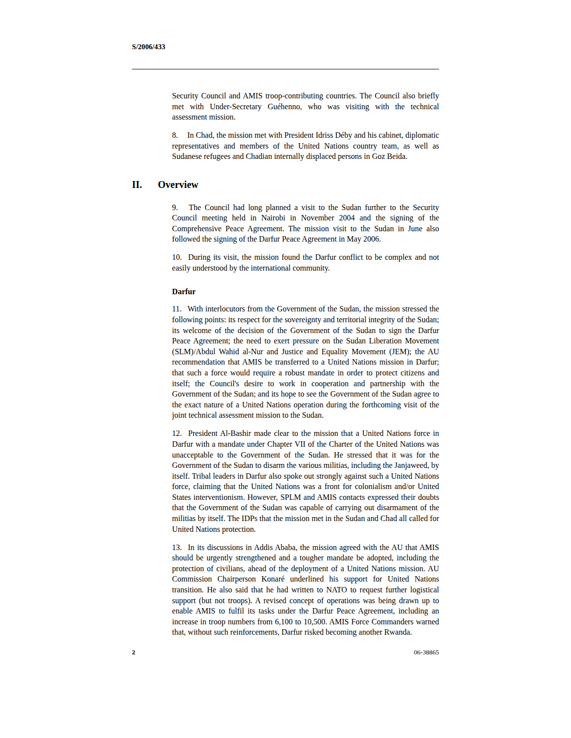S/2006/433
Security Council and AMIS troop-contributing countries. The Council also briefly met with Under-Secretary Guéhenno, who was visiting with the technical assessment mission.
8. In Chad, the mission met with President Idriss Déby and his cabinet, diplomatic representatives and members of the United Nations country team, as well as Sudanese refugees and Chadian internally displaced persons in Goz Beida.
II. Overview
9. The Council had long planned a visit to the Sudan further to the Security Council meeting held in Nairobi in November 2004 and the signing of the Comprehensive Peace Agreement. The mission visit to the Sudan in June also followed the signing of the Darfur Peace Agreement in May 2006.
10. During its visit, the mission found the Darfur conflict to be complex and not easily understood by the international community.
Darfur
11. With interlocutors from the Government of the Sudan, the mission stressed the following points: its respect for the sovereignty and territorial integrity of the Sudan; its welcome of the decision of the Government of the Sudan to sign the Darfur Peace Agreement; the need to exert pressure on the Sudan Liberation Movement (SLM)/Abdul Wahid al-Nur and Justice and Equality Movement (JEM); the AU recommendation that AMIS be transferred to a United Nations mission in Darfur; that such a force would require a robust mandate in order to protect citizens and itself; the Council's desire to work in cooperation and partnership with the Government of the Sudan; and its hope to see the Government of the Sudan agree to the exact nature of a United Nations operation during the forthcoming visit of the joint technical assessment mission to the Sudan.
12. President Al-Bashir made clear to the mission that a United Nations force in Darfur with a mandate under Chapter VII of the Charter of the United Nations was unacceptable to the Government of the Sudan. He stressed that it was for the Government of the Sudan to disarm the various militias, including the Janjaweed, by itself. Tribal leaders in Darfur also spoke out strongly against such a United Nations force, claiming that the United Nations was a front for colonialism and/or United States interventionism. However, SPLM and AMIS contacts expressed their doubts that the Government of the Sudan was capable of carrying out disarmament of the militias by itself. The IDPs that the mission met in the Sudan and Chad all called for United Nations protection.
13. In its discussions in Addis Ababa, the mission agreed with the AU that AMIS should be urgently strengthened and a tougher mandate be adopted, including the protection of civilians, ahead of the deployment of a United Nations mission. AU Commission Chairperson Konaré underlined his support for United Nations transition. He also said that he had written to NATO to request further logistical support (but not troops). A revised concept of operations was being drawn up to enable AMIS to fulfil its tasks under the Darfur Peace Agreement, including an increase in troop numbers from 6,100 to 10,500. AMIS Force Commanders warned that, without such reinforcements, Darfur risked becoming another Rwanda.
2 06-38865